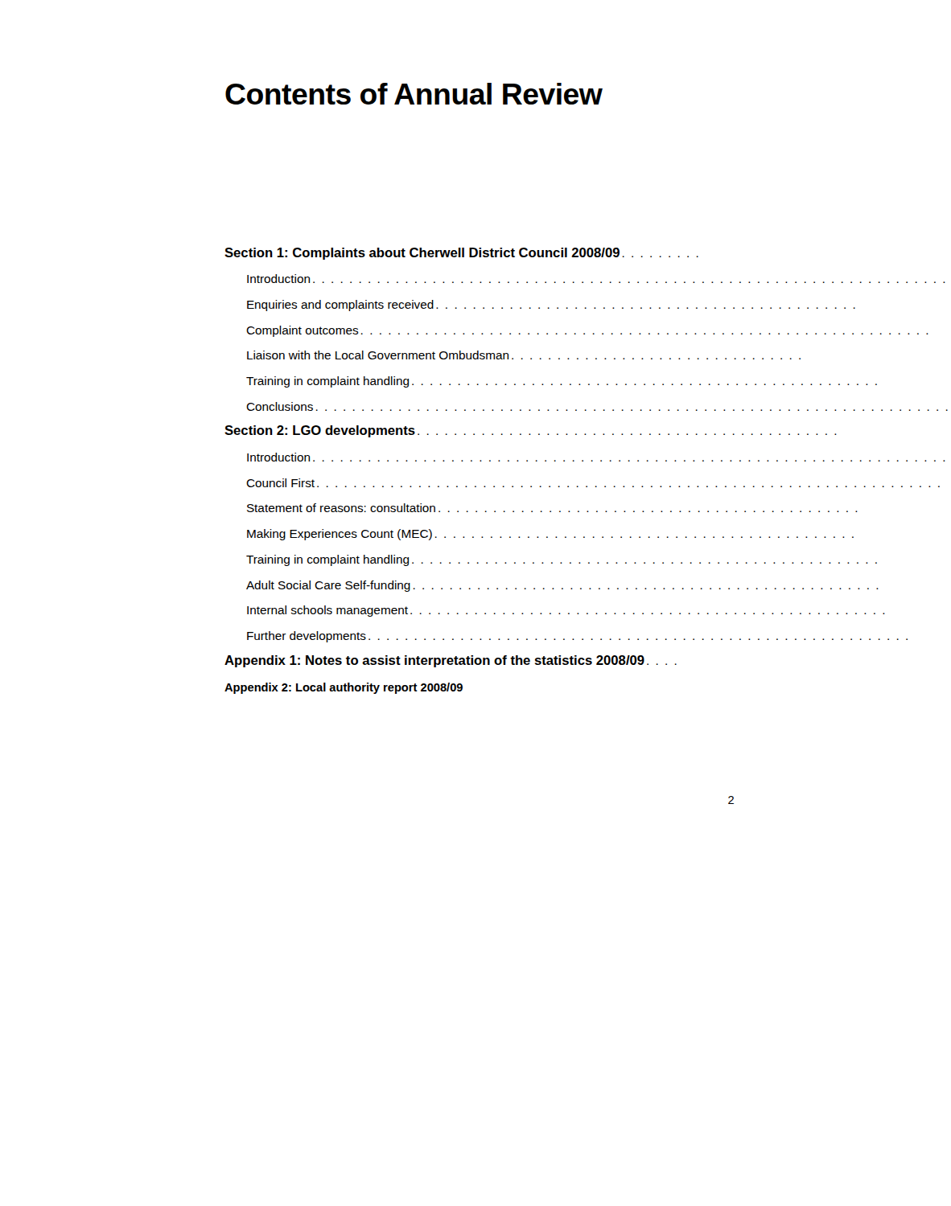Contents of Annual Review
| Section 1: Complaints about Cherwell District Council 2008/09 . . . . . . . . . | 3 |
| Introduction . . . . . . . . . . . . . . . . . . . . . . . . . . . . . . . . . . . . . . . . . . . . . . . . . . . . . . . . . . . . . . . . . . . . . | 3 |
| Enquiries and complaints received . . . . . . . . . . . . . . . . . . . . . . . . . . . . . . . . . . . . . . . . . . . . . . | 3 |
| Complaint outcomes . . . . . . . . . . . . . . . . . . . . . . . . . . . . . . . . . . . . . . . . . . . . . . . . . . . . . . . . . . . . . . | 3 |
| Liaison with the Local Government Ombudsman . . . . . . . . . . . . . . . . . . . . . . . . . . . . . . . . | 4 |
| Training in complaint handling . . . . . . . . . . . . . . . . . . . . . . . . . . . . . . . . . . . . . . . . . . . . . . . . . . . | 4 |
| Conclusions . . . . . . . . . . . . . . . . . . . . . . . . . . . . . . . . . . . . . . . . . . . . . . . . . . . . . . . . . . . . . . . . . . . . . . | 5 |
| Section 2: LGO developments . . . . . . . . . . . . . . . . . . . . . . . . . . . . . . . . . . . . . . . . . . . . . . | 6 |
| Introduction . . . . . . . . . . . . . . . . . . . . . . . . . . . . . . . . . . . . . . . . . . . . . . . . . . . . . . . . . . . . . . . . . . . . . | 6 |
| Council First . . . . . . . . . . . . . . . . . . . . . . . . . . . . . . . . . . . . . . . . . . . . . . . . . . . . . . . . . . . . . . . . . . . . | 6 |
| Statement of reasons: consultation . . . . . . . . . . . . . . . . . . . . . . . . . . . . . . . . . . . . . . . . . . . . . . | 6 |
| Making Experiences Count (MEC) . . . . . . . . . . . . . . . . . . . . . . . . . . . . . . . . . . . . . . . . . . . . . . | 6 |
| Training in complaint handling . . . . . . . . . . . . . . . . . . . . . . . . . . . . . . . . . . . . . . . . . . . . . . . . . . . | 6 |
| Adult Social Care Self-funding . . . . . . . . . . . . . . . . . . . . . . . . . . . . . . . . . . . . . . . . . . . . . . . . . . . | 7 |
| Internal schools management . . . . . . . . . . . . . . . . . . . . . . . . . . . . . . . . . . . . . . . . . . . . . . . . . . . . | 7 |
| Further developments . . . . . . . . . . . . . . . . . . . . . . . . . . . . . . . . . . . . . . . . . . . . . . . . . . . . . . . . . . . | 7 |
| Appendix 1: Notes to assist interpretation of the statistics 2008/09 . . . . | 8 |
| Appendix 2: Local authority report 2008/09 |
2